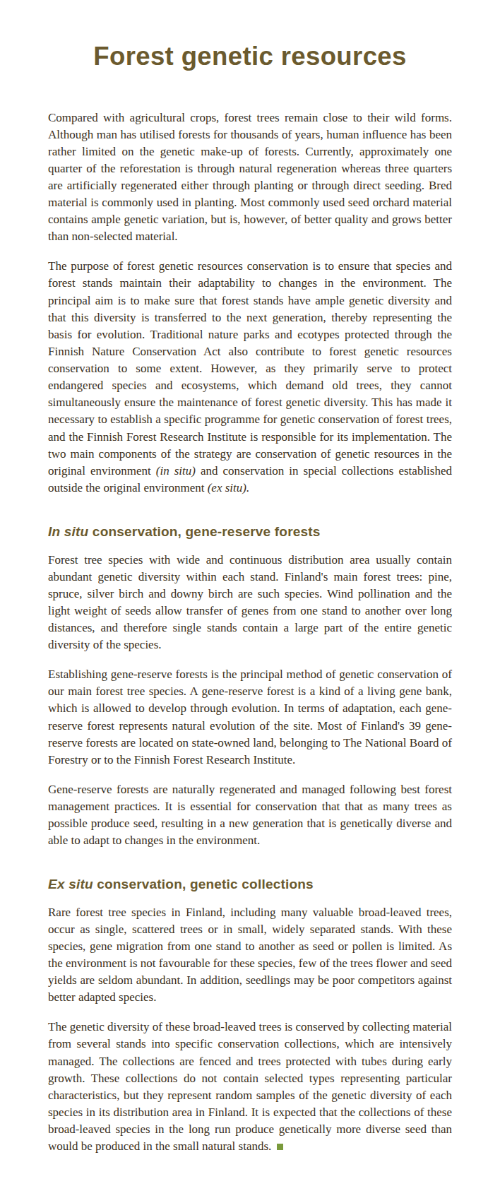Forest genetic resources
Compared with agricultural crops, forest trees remain close to their wild forms. Although man has utilised forests for thousands of years, human influence has been rather limited on the genetic make-up of forests. Currently, approximately one quarter of the reforestation is through natural regeneration whereas three quarters are artificially regenerated either through planting or through direct seeding. Bred material is commonly used in planting. Most commonly used seed orchard material contains ample genetic variation, but is, however, of better quality and grows better than non-selected material.
The purpose of forest genetic resources conservation is to ensure that species and forest stands maintain their adaptability to changes in the environment. The principal aim is to make sure that forest stands have ample genetic diversity and that this diversity is transferred to the next generation, thereby representing the basis for evolution. Traditional nature parks and ecotypes protected through the Finnish Nature Conservation Act also contribute to forest genetic resources conservation to some extent. However, as they primarily serve to protect endangered species and ecosystems, which demand old trees, they cannot simultaneously ensure the maintenance of forest genetic diversity. This has made it necessary to establish a specific programme for genetic conservation of forest trees, and the Finnish Forest Research Institute is responsible for its implementation. The two main components of the strategy are conservation of genetic resources in the original environment (in situ) and conservation in special collections established outside the original environment (ex situ).
In situ conservation, gene-reserve forests
Forest tree species with wide and continuous distribution area usually contain abundant genetic diversity within each stand. Finland's main forest trees: pine, spruce, silver birch and downy birch are such species. Wind pollination and the light weight of seeds allow transfer of genes from one stand to another over long distances, and therefore single stands contain a large part of the entire genetic diversity of the species.
Establishing gene-reserve forests is the principal method of genetic conservation of our main forest tree species. A gene-reserve forest is a kind of a living gene bank, which is allowed to develop through evolution. In terms of adaptation, each gene-reserve forest represents natural evolution of the site. Most of Finland's 39 gene-reserve forests are located on state-owned land, belonging to The National Board of Forestry or to the Finnish Forest Research Institute.
Gene-reserve forests are naturally regenerated and managed following best forest management practices. It is essential for conservation that that as many trees as possible produce seed, resulting in a new generation that is genetically diverse and able to adapt to changes in the environment.
Ex situ conservation, genetic collections
Rare forest tree species in Finland, including many valuable broad-leaved trees, occur as single, scattered trees or in small, widely separated stands. With these species, gene migration from one stand to another as seed or pollen is limited. As the environment is not favourable for these species, few of the trees flower and seed yields are seldom abundant. In addition, seedlings may be poor competitors against better adapted species.
The genetic diversity of these broad-leaved trees is conserved by collecting material from several stands into specific conservation collections, which are intensively managed. The collections are fenced and trees protected with tubes during early growth. These collections do not contain selected types representing particular characteristics, but they represent random samples of the genetic diversity of each species in its distribution area in Finland. It is expected that the collections of these broad-leaved species in the long run produce genetically more diverse seed than would be produced in the small natural stands.